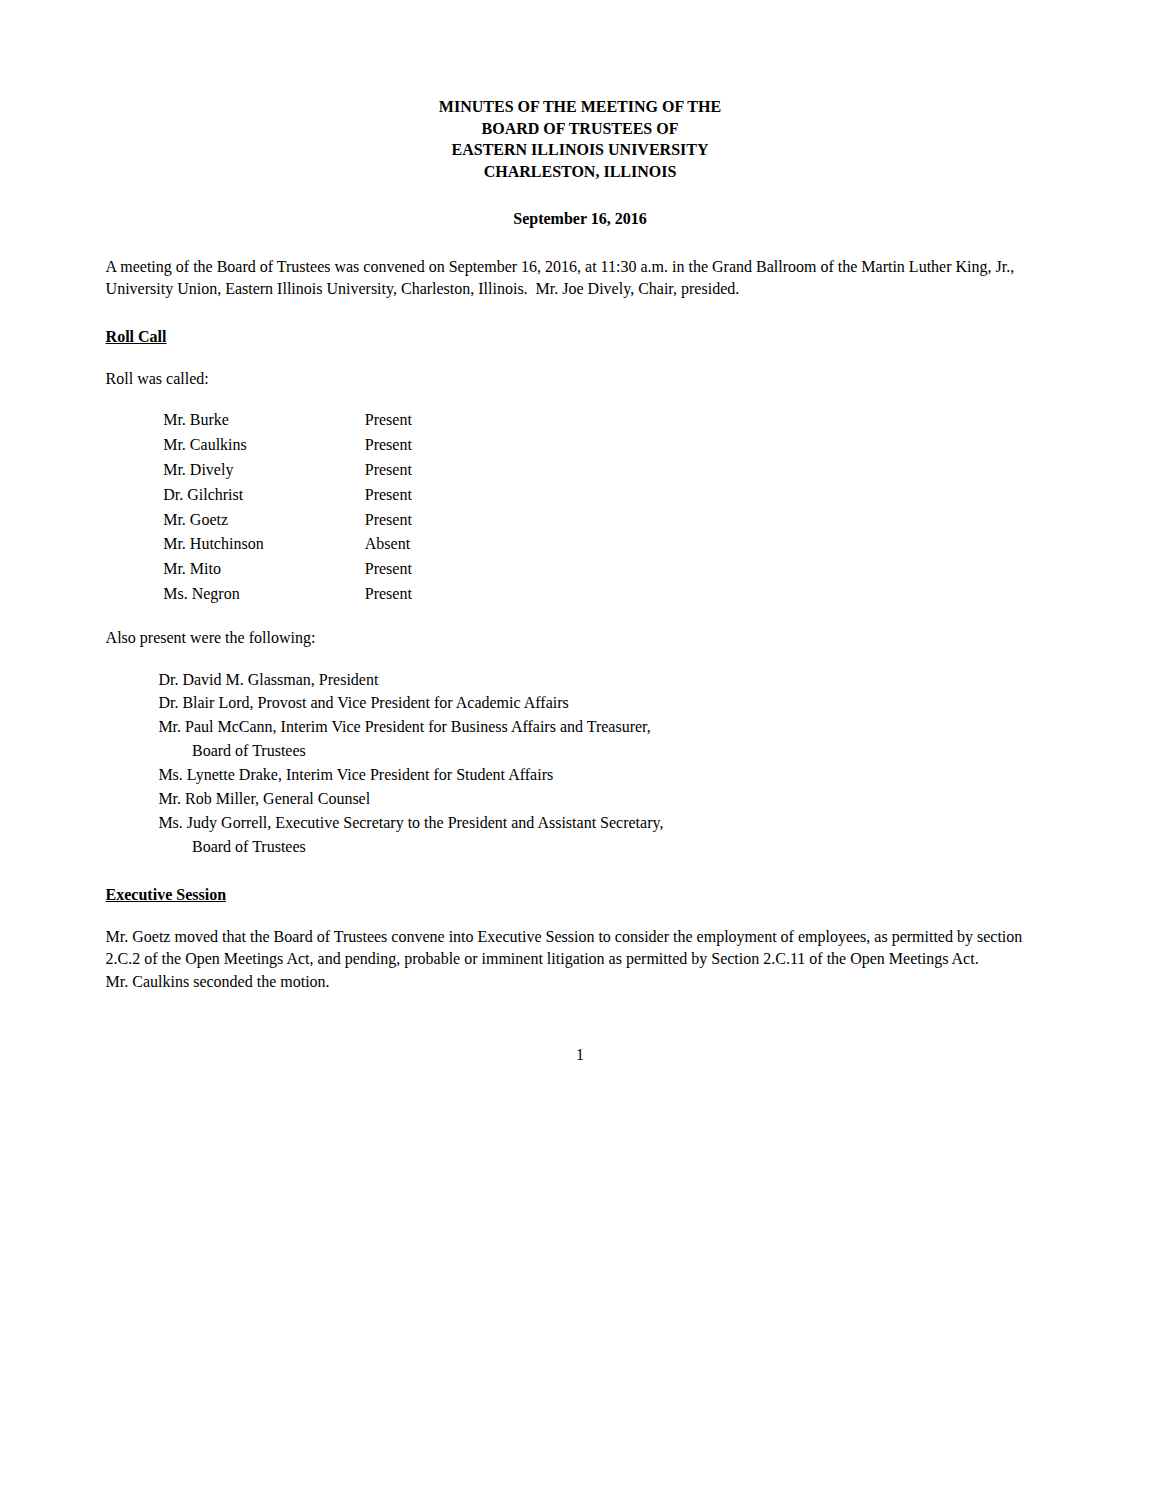MINUTES OF THE MEETING OF THE
BOARD OF TRUSTEES OF
EASTERN ILLINOIS UNIVERSITY
CHARLESTON, ILLINOIS
September 16, 2016
A meeting of the Board of Trustees was convened on September 16, 2016, at 11:30 a.m. in the Grand Ballroom of the Martin Luther King, Jr., University Union, Eastern Illinois University, Charleston, Illinois. Mr. Joe Dively, Chair, presided.
Roll Call
Roll was called:
| Mr. Burke | Present |
| Mr. Caulkins | Present |
| Mr. Dively | Present |
| Dr. Gilchrist | Present |
| Mr. Goetz | Present |
| Mr. Hutchinson | Absent |
| Mr. Mito | Present |
| Ms. Negron | Present |
Also present were the following:
Dr. David M. Glassman, President
Dr. Blair Lord, Provost and Vice President for Academic Affairs
Mr. Paul McCann, Interim Vice President for Business Affairs and Treasurer,
Board of Trustees
Ms. Lynette Drake, Interim Vice President for Student Affairs
Mr. Rob Miller, General Counsel
Ms. Judy Gorrell, Executive Secretary to the President and Assistant Secretary,
Board of Trustees
Executive Session
Mr. Goetz moved that the Board of Trustees convene into Executive Session to consider the employment of employees, as permitted by section 2.C.2 of the Open Meetings Act, and pending, probable or imminent litigation as permitted by Section 2.C.11 of the Open Meetings Act.
Mr. Caulkins seconded the motion.
1